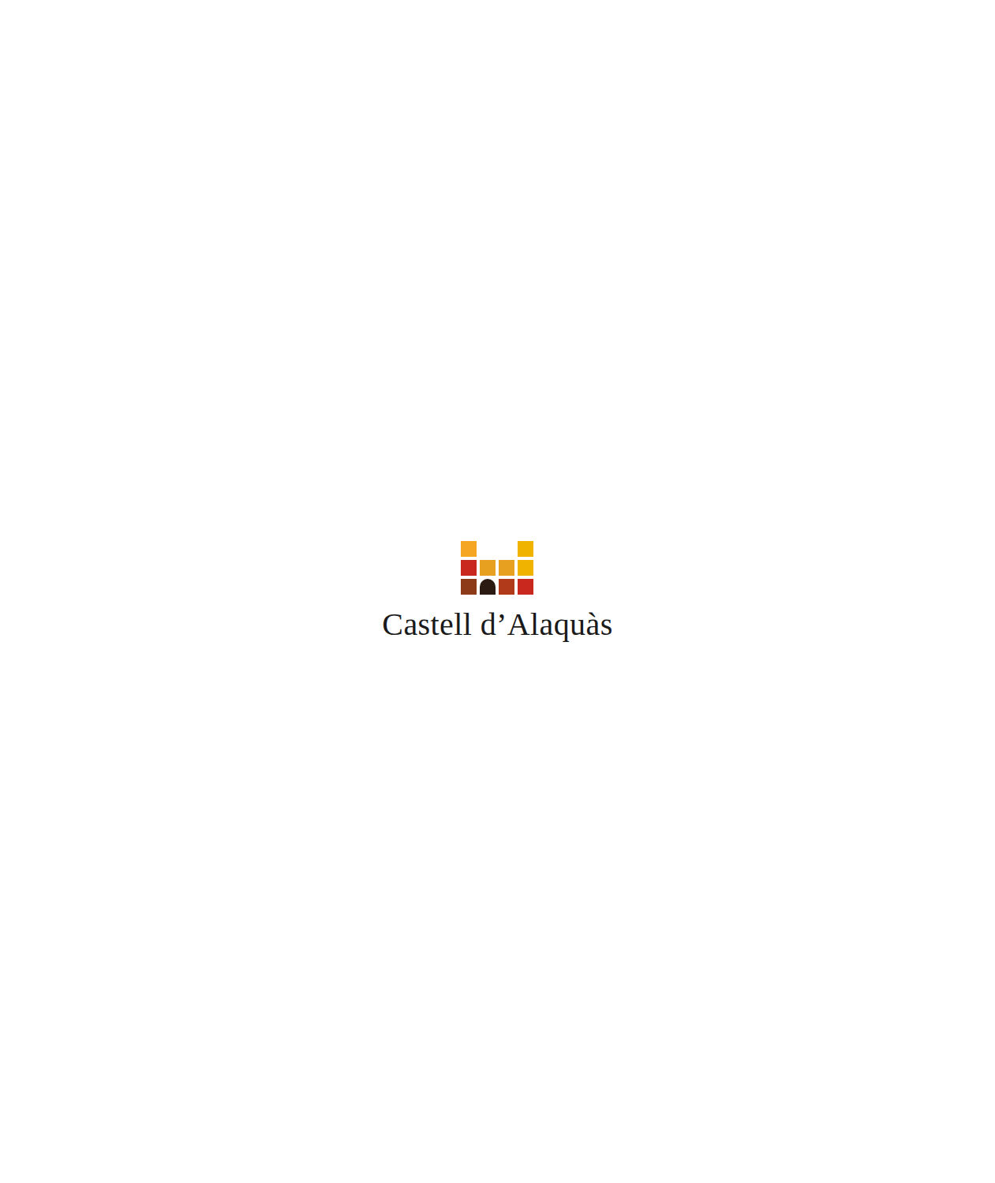Castell d’Alaquàs